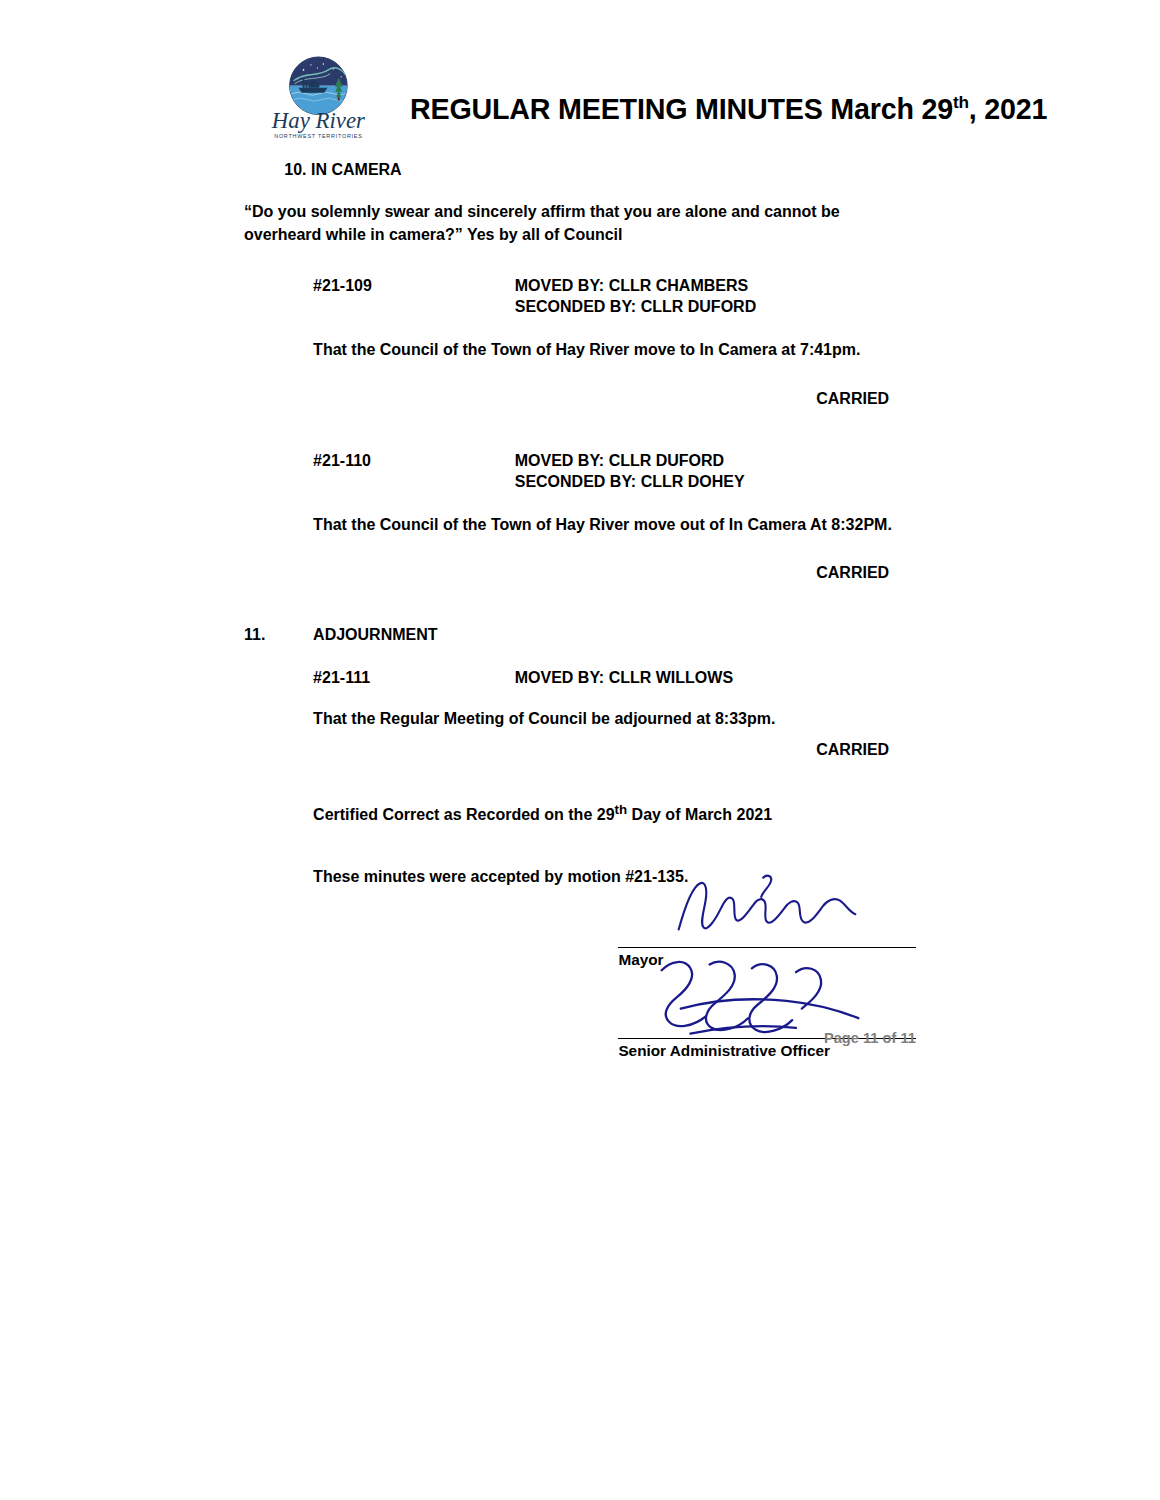Hay River NORTHWEST TERRITORIES
REGULAR MEETING MINUTES March 29th, 2021
10. IN CAMERA
“Do you solemnly swear and sincerely affirm that you are alone and cannot be overheard while in camera?” Yes by all of Council
#21-109
MOVED BY: CLLR CHAMBERS
SECONDED BY: CLLR DUFORD
That the Council of the Town of Hay River move to In Camera at 7:41pm.
CARRIED
#21-110
MOVED BY: CLLR DUFORD
SECONDED BY: CLLR DOHEY
That the Council of the Town of Hay River move out of In Camera At 8:32PM.
CARRIED
11.
ADJOURNMENT
#21-111
MOVED BY: CLLR WILLOWS
That the Regular Meeting of Council be adjourned at 8:33pm.
CARRIED
Certified Correct as Recorded on the 29th Day of March 2021
These minutes were accepted by motion #21-135.
Mayor
Senior Administrative Officer
Page 11 of 11